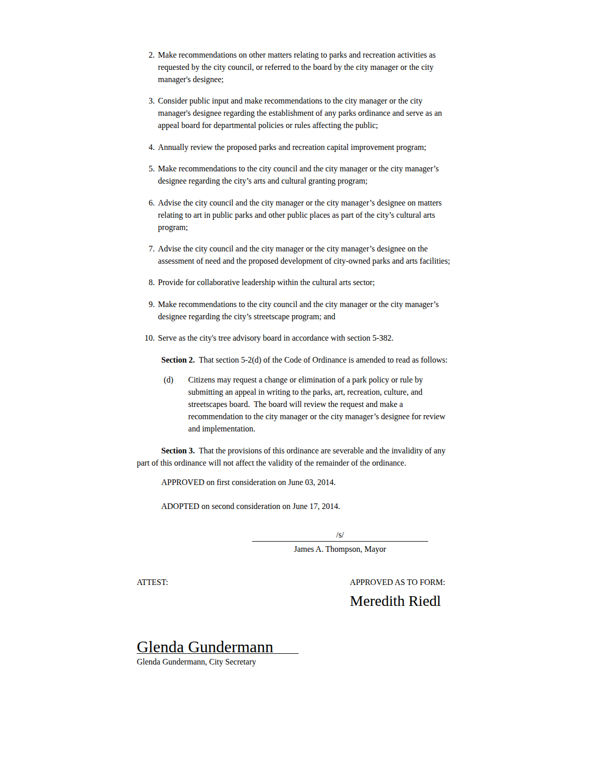2. Make recommendations on other matters relating to parks and recreation activities as requested by the city council, or referred to the board by the city manager or the city manager's designee;
3. Consider public input and make recommendations to the city manager or the city manager's designee regarding the establishment of any parks ordinance and serve as an appeal board for departmental policies or rules affecting the public;
4. Annually review the proposed parks and recreation capital improvement program;
5. Make recommendations to the city council and the city manager or the city manager’s designee regarding the city’s arts and cultural granting program;
6. Advise the city council and the city manager or the city manager’s designee on matters relating to art in public parks and other public places as part of the city’s cultural arts program;
7. Advise the city council and the city manager or the city manager’s designee on the assessment of need and the proposed development of city-owned parks and arts facilities;
8. Provide for collaborative leadership within the cultural arts sector;
9. Make recommendations to the city council and the city manager or the city manager’s designee regarding the city’s streetscape program; and
10. Serve as the city's tree advisory board in accordance with section 5-382.
Section 2. That section 5-2(d) of the Code of Ordinance is amended to read as follows:
(d) Citizens may request a change or elimination of a park policy or rule by submitting an appeal in writing to the parks, art, recreation, culture, and streetscapes board. The board will review the request and make a recommendation to the city manager or the city manager’s designee for review and implementation.
Section 3. That the provisions of this ordinance are severable and the invalidity of any part of this ordinance will not affect the validity of the remainder of the ordinance.
APPROVED on first consideration on June 03, 2014.
ADOPTED on second consideration on June 17, 2014.
/s/
James A. Thompson, Mayor
ATTEST:
APPROVED AS TO FORM:
Meredith Riedl
Glenda Gundermann
Glenda Gundermann, City Secretary